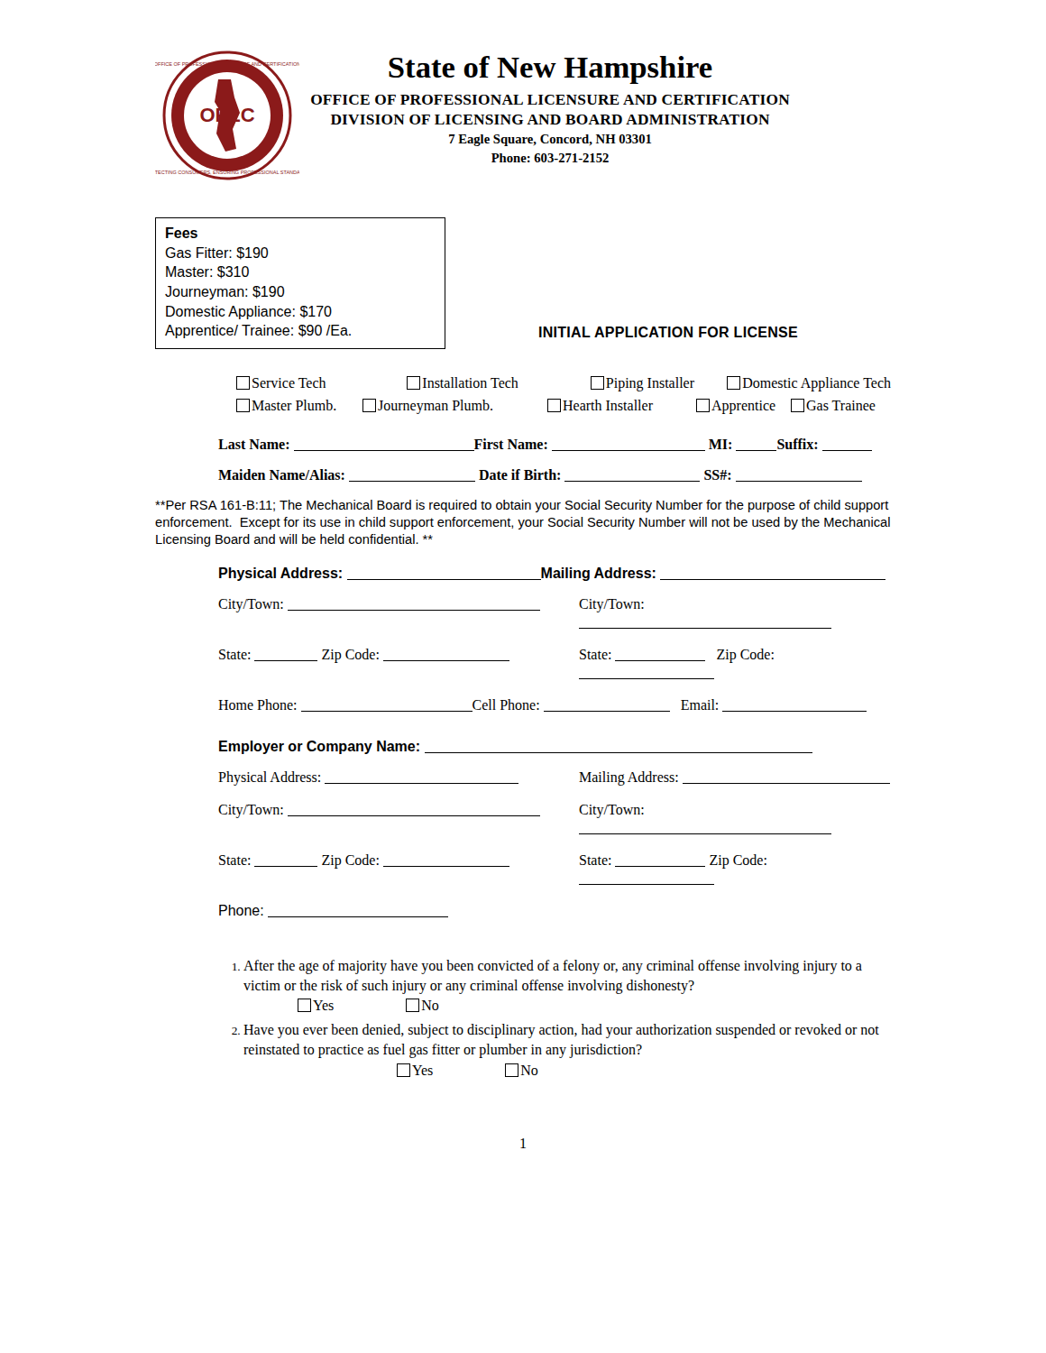OPLC OFFICE OF PROFESSIONAL LICENSURE AND CERTIFICATION PROTECTING CONSUMERS, ENSURING PROFESSIONAL STANDARDS
State of New Hampshire
OFFICE OF PROFESSIONAL LICENSURE AND CERTIFICATION
DIVISION OF LICENSING AND BOARD ADMINISTRATION
7 Eagle Square, Concord, NH 03301
Phone: 603-271-2152
Fees
Gas Fitter: $190
Master: $310
Journeyman: $190
Domestic Appliance: $170
Apprentice/ Trainee: $90 /Ea.
INITIAL APPLICATION FOR LICENSE
Service Tech Installation Tech Piping Installer Domestic Appliance Tech
Master Plumb. Journeyman Plumb. Hearth Installer Apprentice Gas Trainee
Last Name: First Name: MI: Suffix:
Maiden Name/Alias: Date if Birth: SS#:
**Per RSA 161-B:11; The Mechanical Board is required to obtain your Social Security Number for the purpose of child support enforcement. Except for its use in child support enforcement, your Social Security Number will not be used by the Mechanical Licensing Board and will be held confidential. **
Physical Address: Mailing Address:
City/Town:
City/Town:
State: Zip Code:
State: Zip Code:
Home Phone: Cell Phone: Email:
Employer or Company Name:
Physical Address:
Mailing Address:
City/Town:
City/Town:
State: Zip Code:
State: Zip Code:
Phone:
After the age of majority have you been convicted of a felony or, any criminal offense involving injury to a victim or the risk of such injury or any criminal offense involving dishonesty? Yes No
Have you ever been denied, subject to disciplinary action, had your authorization suspended or revoked or not reinstated to practice as fuel gas fitter or plumber in any jurisdiction?
Yes No
1